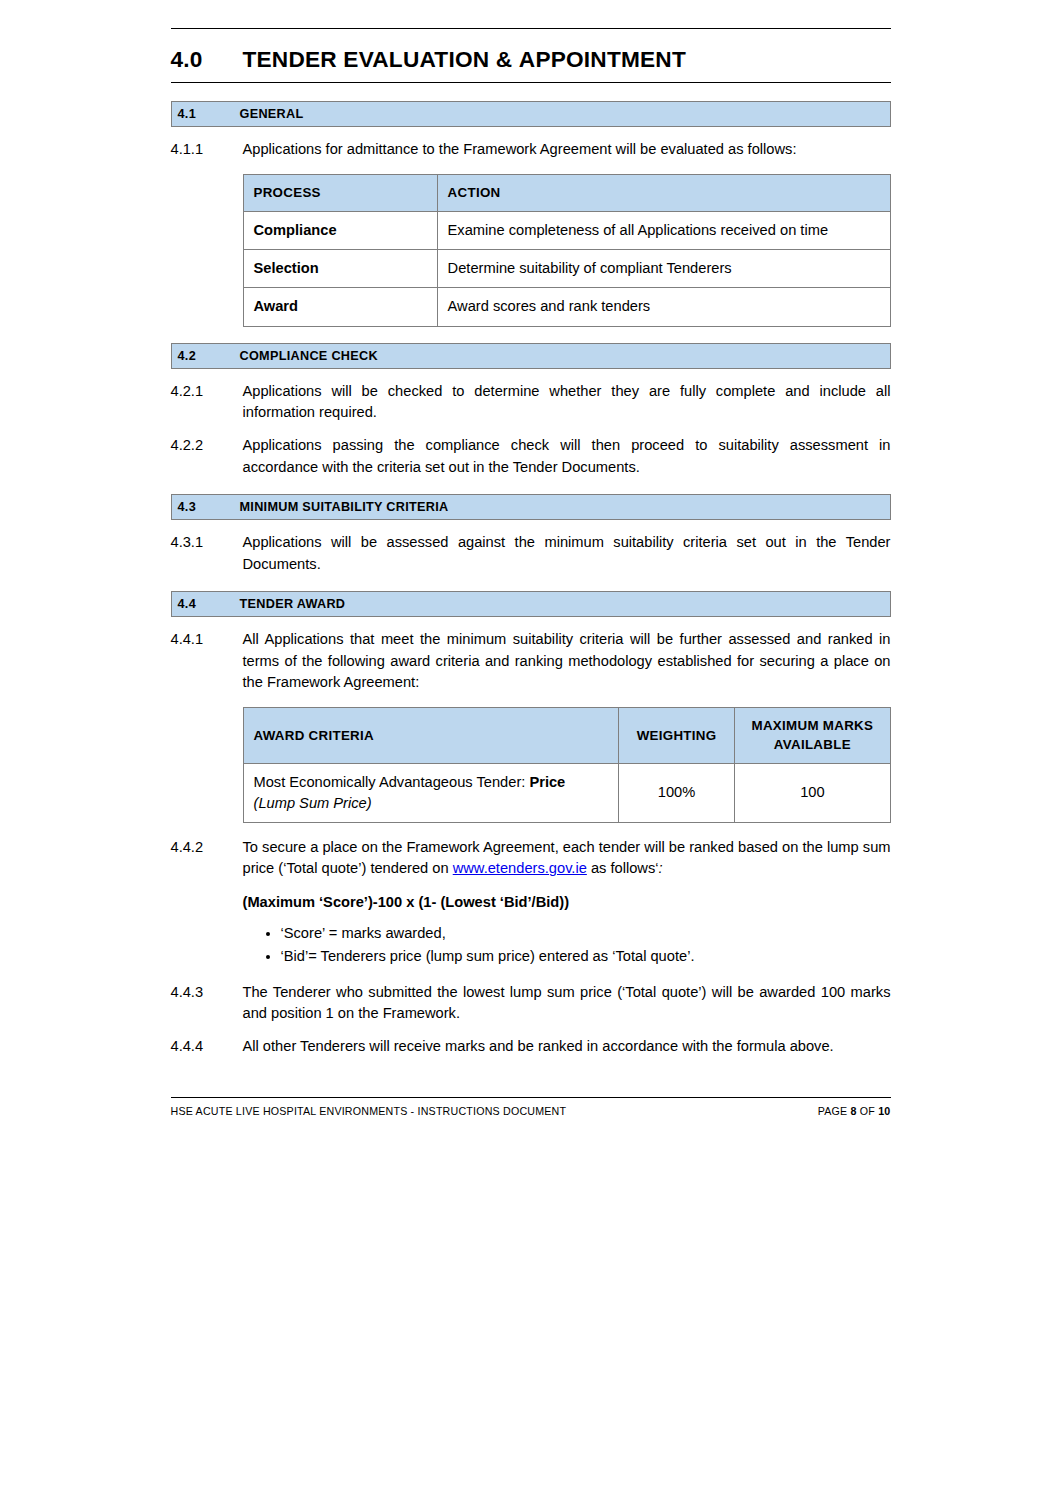4.0 TENDER EVALUATION & APPOINTMENT
4.1 GENERAL
4.1.1
Applications for admittance to the Framework Agreement will be evaluated as follows:
| PROCESS | ACTION |
| --- | --- |
| Compliance | Examine completeness of all Applications received on time |
| Selection | Determine suitability of compliant Tenderers |
| Award | Award scores and rank tenders |
4.2 COMPLIANCE CHECK
4.2.1
Applications will be checked to determine whether they are fully complete and include all information required.
4.2.2
Applications passing the compliance check will then proceed to suitability assessment in accordance with the criteria set out in the Tender Documents.
4.3 MINIMUM SUITABILITY CRITERIA
4.3.1
Applications will be assessed against the minimum suitability criteria set out in the Tender Documents.
4.4 TENDER AWARD
4.4.1
All Applications that meet the minimum suitability criteria will be further assessed and ranked in terms of the following award criteria and ranking methodology established for securing a place on the Framework Agreement:
| AWARD CRITERIA | WEIGHTING | MAXIMUM MARKS AVAILABLE |
| --- | --- | --- |
| Most Economically Advantageous Tender: Price (Lump Sum Price) | 100% | 100 |
4.4.2
To secure a place on the Framework Agreement, each tender will be ranked based on the lump sum price (‘Total quote’) tendered on www.etenders.gov.ie as follows‘:
(Maximum ‘Score’)-100 x (1- (Lowest ‘Bid’/Bid))
‘Score’ = marks awarded,
‘Bid’= Tenderers price (lump sum price) entered as ‘Total quote’.
4.4.3
The Tenderer who submitted the lowest lump sum price (‘Total quote’) will be awarded 100 marks and position 1 on the Framework.
4.4.4
All other Tenderers will receive marks and be ranked in accordance with the formula above.
HSE ACUTE LIVE HOSPITAL ENVIRONMENTS - INSTRUCTIONS DOCUMENT
PAGE 8 OF 10